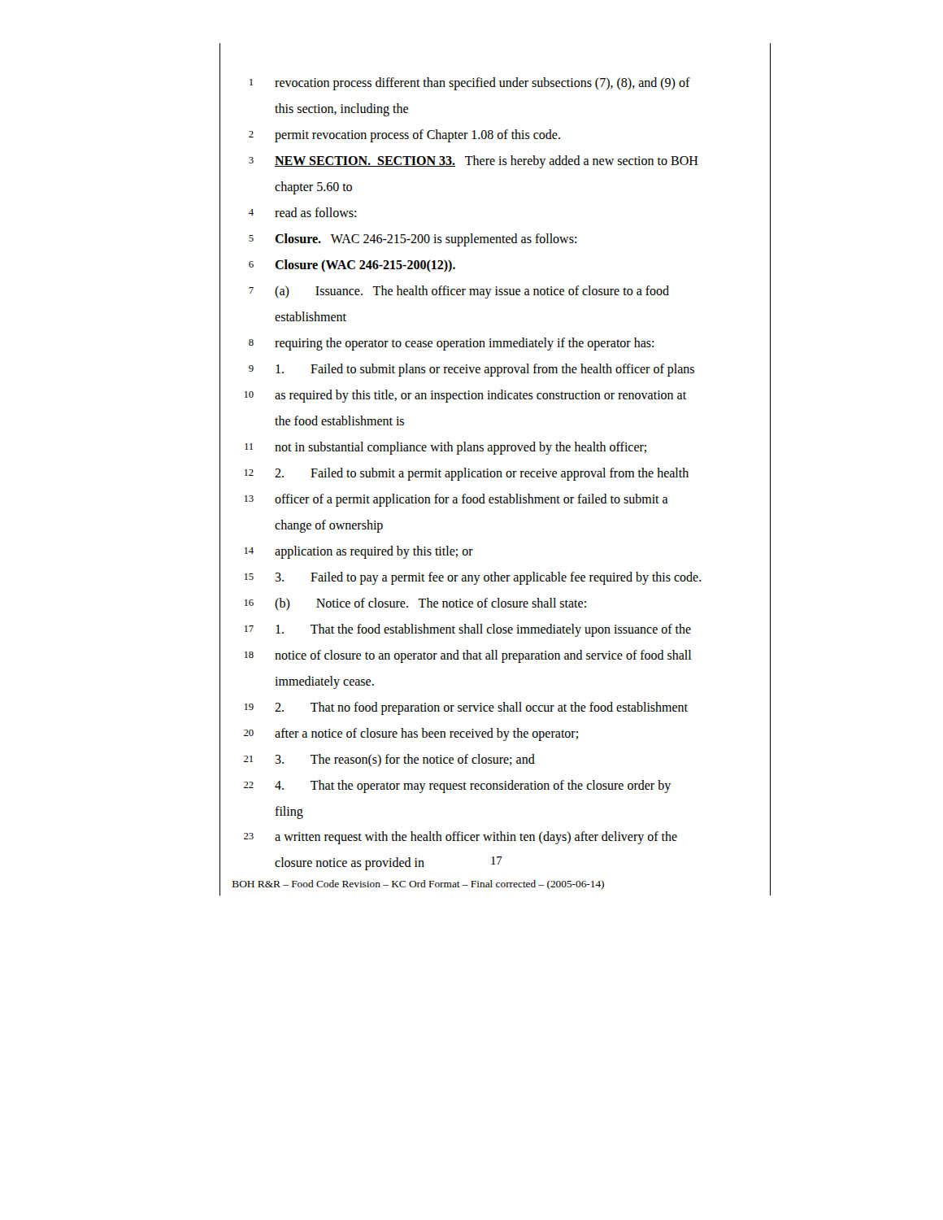revocation process different than specified under subsections (7), (8), and (9) of this section, including the
permit revocation process of Chapter 1.08 of this code.
NEW SECTION. SECTION 33. There is hereby added a new section to BOH chapter 5.60 to
read as follows:
Closure. WAC 246-215-200 is supplemented as follows:
Closure (WAC 246-215-200(12)).
(a) Issuance. The health officer may issue a notice of closure to a food establishment
requiring the operator to cease operation immediately if the operator has:
1. Failed to submit plans or receive approval from the health officer of plans
as required by this title, or an inspection indicates construction or renovation at the food establishment is
not in substantial compliance with plans approved by the health officer;
2. Failed to submit a permit application or receive approval from the health
officer of a permit application for a food establishment or failed to submit a change of ownership
application as required by this title; or
3. Failed to pay a permit fee or any other applicable fee required by this code.
(b) Notice of closure. The notice of closure shall state:
1. That the food establishment shall close immediately upon issuance of the
notice of closure to an operator and that all preparation and service of food shall immediately cease.
2. That no food preparation or service shall occur at the food establishment
after a notice of closure has been received by the operator;
3. The reason(s) for the notice of closure; and
4. That the operator may request reconsideration of the closure order by filing
a written request with the health officer within ten (days) after delivery of the closure notice as provided in
17
BOH R&R – Food Code Revision – KC Ord Format – Final corrected – (2005-06-14)